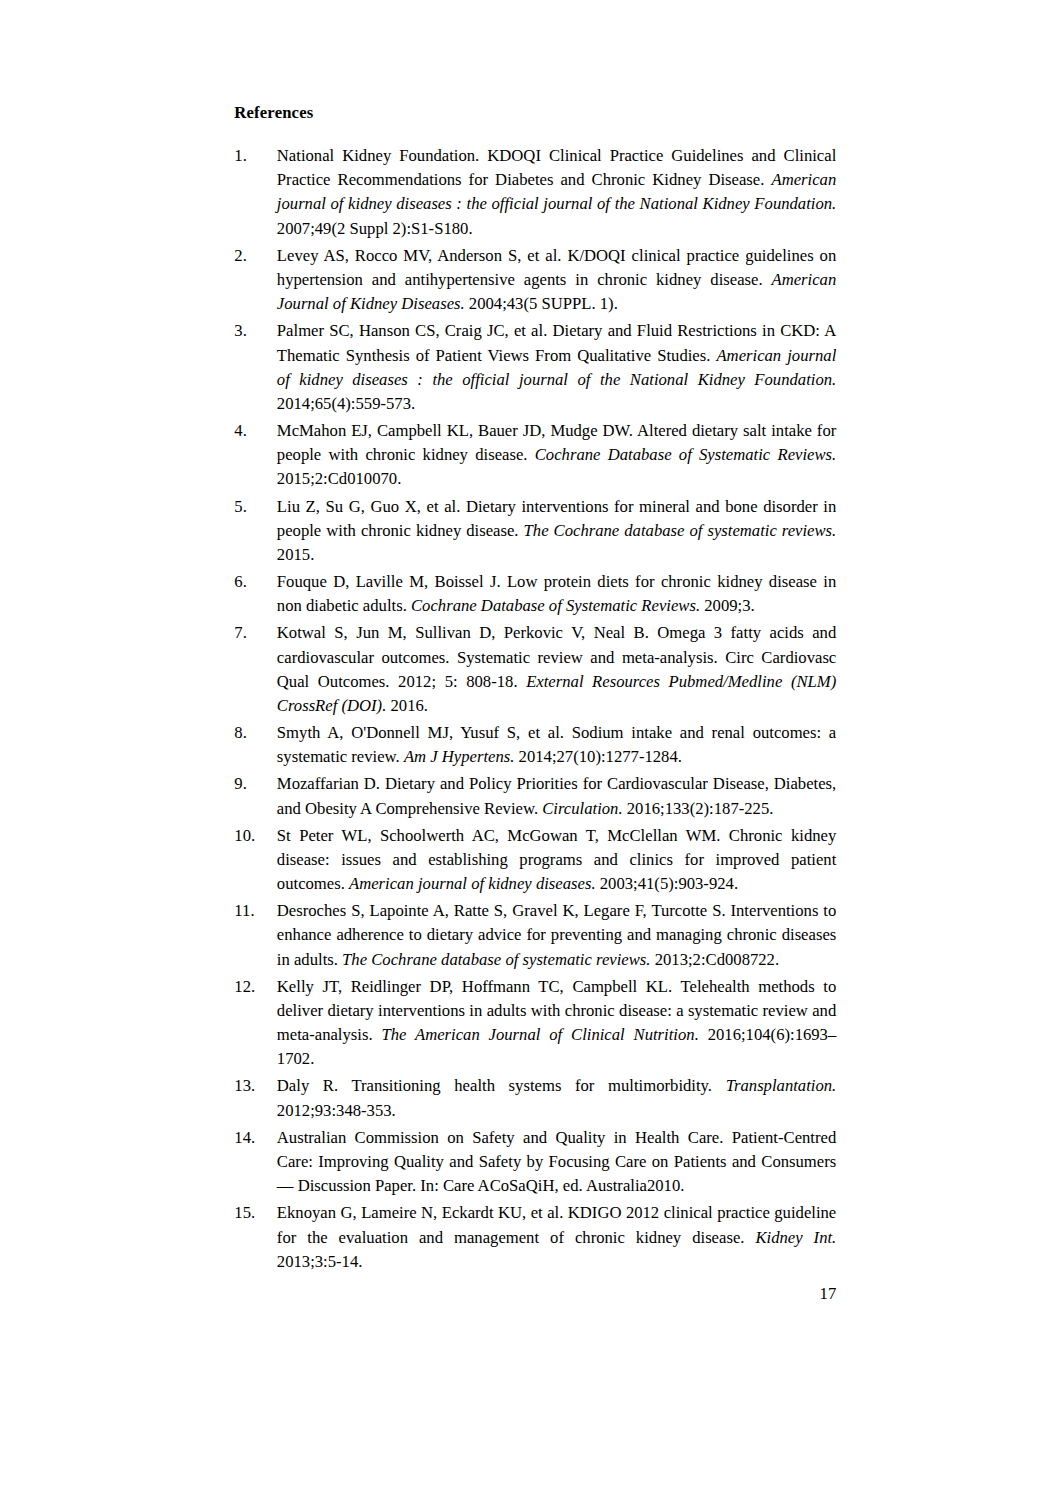References
1. National Kidney Foundation. KDOQI Clinical Practice Guidelines and Clinical Practice Recommendations for Diabetes and Chronic Kidney Disease. American journal of kidney diseases : the official journal of the National Kidney Foundation. 2007;49(2 Suppl 2):S1-S180.
2. Levey AS, Rocco MV, Anderson S, et al. K/DOQI clinical practice guidelines on hypertension and antihypertensive agents in chronic kidney disease. American Journal of Kidney Diseases. 2004;43(5 SUPPL. 1).
3. Palmer SC, Hanson CS, Craig JC, et al. Dietary and Fluid Restrictions in CKD: A Thematic Synthesis of Patient Views From Qualitative Studies. American journal of kidney diseases : the official journal of the National Kidney Foundation. 2014;65(4):559-573.
4. McMahon EJ, Campbell KL, Bauer JD, Mudge DW. Altered dietary salt intake for people with chronic kidney disease. Cochrane Database of Systematic Reviews. 2015;2:Cd010070.
5. Liu Z, Su G, Guo X, et al. Dietary interventions for mineral and bone disorder in people with chronic kidney disease. The Cochrane database of systematic reviews. 2015.
6. Fouque D, Laville M, Boissel J. Low protein diets for chronic kidney disease in non diabetic adults. Cochrane Database of Systematic Reviews. 2009;3.
7. Kotwal S, Jun M, Sullivan D, Perkovic V, Neal B. Omega 3 fatty acids and cardiovascular outcomes. Systematic review and meta-analysis. Circ Cardiovasc Qual Outcomes. 2012; 5: 808-18. External Resources Pubmed/Medline (NLM) CrossRef (DOI). 2016.
8. Smyth A, O'Donnell MJ, Yusuf S, et al. Sodium intake and renal outcomes: a systematic review. Am J Hypertens. 2014;27(10):1277-1284.
9. Mozaffarian D. Dietary and Policy Priorities for Cardiovascular Disease, Diabetes, and Obesity A Comprehensive Review. Circulation. 2016;133(2):187-225.
10. St Peter WL, Schoolwerth AC, McGowan T, McClellan WM. Chronic kidney disease: issues and establishing programs and clinics for improved patient outcomes. American journal of kidney diseases. 2003;41(5):903-924.
11. Desroches S, Lapointe A, Ratte S, Gravel K, Legare F, Turcotte S. Interventions to enhance adherence to dietary advice for preventing and managing chronic diseases in adults. The Cochrane database of systematic reviews. 2013;2:Cd008722.
12. Kelly JT, Reidlinger DP, Hoffmann TC, Campbell KL. Telehealth methods to deliver dietary interventions in adults with chronic disease: a systematic review and meta-analysis. The American Journal of Clinical Nutrition. 2016;104(6):1693–1702.
13. Daly R. Transitioning health systems for multimorbidity. Transplantation. 2012;93:348-353.
14. Australian Commission on Safety and Quality in Health Care. Patient-Centred Care: Improving Quality and Safety by Focusing Care on Patients and Consumers — Discussion Paper. In: Care ACoSaQiH, ed. Australia2010.
15. Eknoyan G, Lameire N, Eckardt KU, et al. KDIGO 2012 clinical practice guideline for the evaluation and management of chronic kidney disease. Kidney Int. 2013;3:5-14.
17